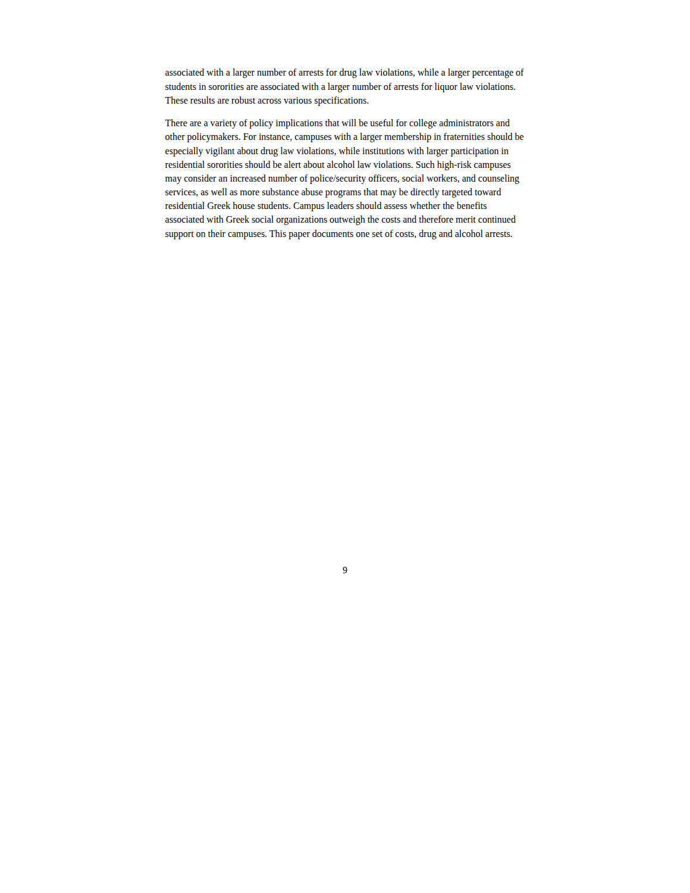associated with a larger number of arrests for drug law violations, while a larger percentage of students in sororities are associated with a larger number of arrests for liquor law violations. These results are robust across various specifications.
There are a variety of policy implications that will be useful for college administrators and other policymakers. For instance, campuses with a larger membership in fraternities should be especially vigilant about drug law violations, while institutions with larger participation in residential sororities should be alert about alcohol law violations. Such high-risk campuses may consider an increased number of police/security officers, social workers, and counseling services, as well as more substance abuse programs that may be directly targeted toward residential Greek house students. Campus leaders should assess whether the benefits associated with Greek social organizations outweigh the costs and therefore merit continued support on their campuses. This paper documents one set of costs, drug and alcohol arrests.
9